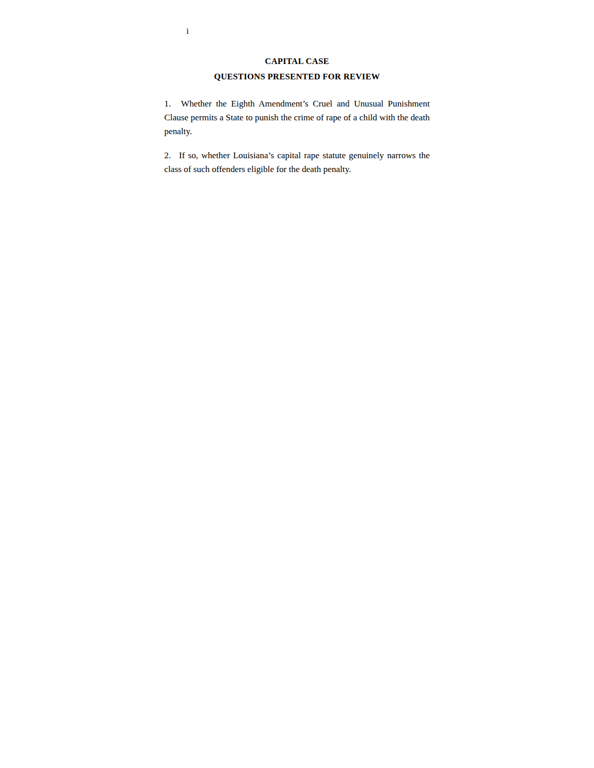i
CAPITAL CASE
QUESTIONS PRESENTED FOR REVIEW
1. Whether the Eighth Amendment’s Cruel and Unusual Punishment Clause permits a State to punish the crime of rape of a child with the death penalty.
2. If so, whether Louisiana’s capital rape statute genuinely narrows the class of such offenders eligible for the death penalty.